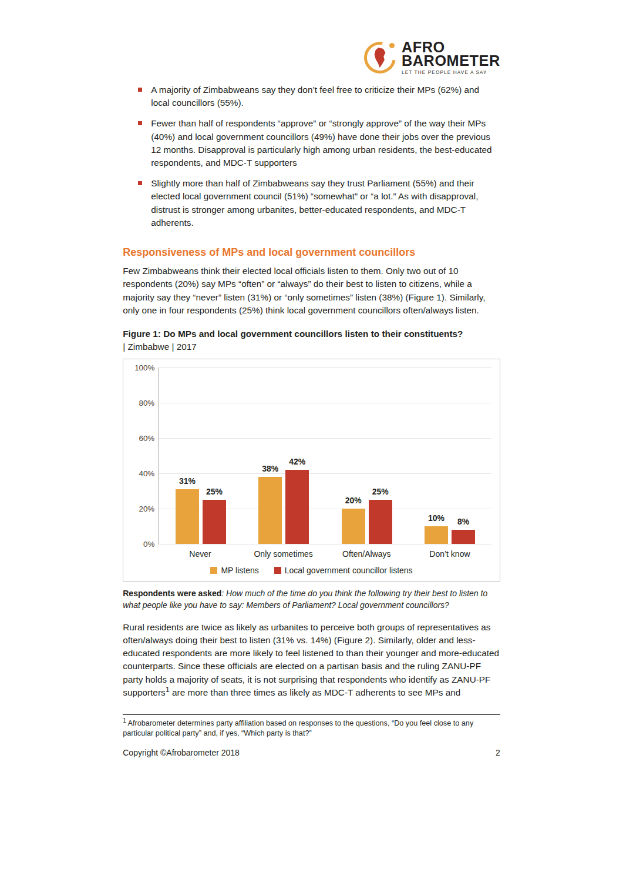AFRO BAROMETER LET THE PEOPLE HAVE A SAY
A majority of Zimbabweans say they don’t feel free to criticize their MPs (62%) and local councillors (55%).
Fewer than half of respondents “approve” or “strongly approve” of the way their MPs (40%) and local government councillors (49%) have done their jobs over the previous 12 months. Disapproval is particularly high among urban residents, the best-educated respondents, and MDC-T supporters
Slightly more than half of Zimbabweans say they trust Parliament (55%) and their elected local government council (51%) “somewhat” or “a lot.” As with disapproval, distrust is stronger among urbanites, better-educated respondents, and MDC-T adherents.
Responsiveness of MPs and local government councillors
Few Zimbabweans think their elected local officials listen to them. Only two out of 10 respondents (20%) say MPs “often” or “always” do their best to listen to citizens, while a majority say they “never” listen (31%) or “only sometimes” listen (38%) (Figure 1). Similarly, only one in four respondents (25%) think local government councillors often/always listen.
Figure 1: Do MPs and local government councillors listen to their constituents?
| Zimbabwe | 2017
100%
80%
60%
40%
20%
0%
31%
25%
38%
42%
20%
25%
10%
8%
Never Only sometimes Often/Always Don’t know
MP listens
Local government councillor listens
Respondents were asked: How much of the time do you think the following try their best to listen to what people like you have to say: Members of Parliament? Local government councillors?
Rural residents are twice as likely as urbanites to perceive both groups of representatives as often/always doing their best to listen (31% vs. 14%) (Figure 2). Similarly, older and less-educated respondents are more likely to feel listened to than their younger and more-educated counterparts. Since these officials are elected on a partisan basis and the ruling ZANU-PF party holds a majority of seats, it is not surprising that respondents who identify as ZANU-PF supporters1 are more than three times as likely as MDC-T adherents to see MPs and
1 Afrobarometer determines party affiliation based on responses to the questions, “Do you feel close to any particular political party” and, if yes, “Which party is that?”
Copyright ©Afrobarometer 2018 2